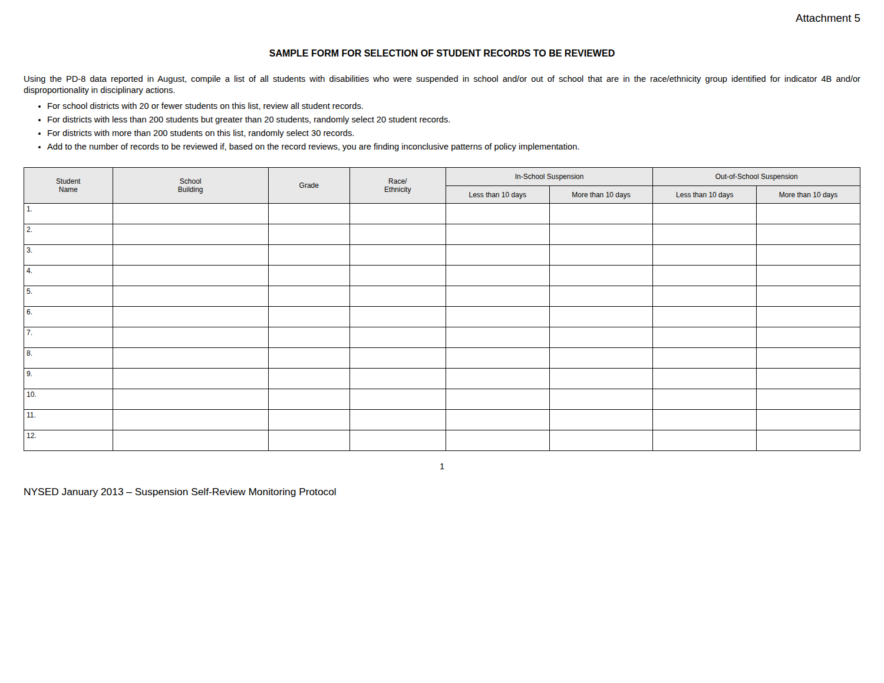Attachment 5
SAMPLE FORM FOR SELECTION OF STUDENT RECORDS TO BE REVIEWED
Using the PD-8 data reported in August, compile a list of all students with disabilities who were suspended in school and/or out of school that are in the race/ethnicity group identified for indicator 4B and/or disproportionality in disciplinary actions.
For school districts with 20 or fewer students on this list, review all student records.
For districts with less than 200 students but greater than 20 students, randomly select 20 student records.
For districts with more than 200 students on this list, randomly select 30 records.
Add to the number of records to be reviewed if, based on the record reviews, you are finding inconclusive patterns of policy implementation.
| Student Name | School Building | Grade | Race/ Ethnicity | In-School Suspension | Out-of-School Suspension |
| --- | --- | --- | --- | --- | --- |
| Less than 10 days | More than 10 days | Less than 10 days | More than 10 days |
| 1. | | | | | | | |
| 2. | | | | | | | |
| 3. | | | | | | | |
| 4. | | | | | | | |
| 5. | | | | | | | |
| 6. | | | | | | | |
| 7. | | | | | | | |
| 8. | | | | | | | |
| 9. | | | | | | | |
| 10. | | | | | | | |
| 11. | | | | | | | |
| 12. | | | | | | | |
1
NYSED January 2013 – Suspension Self-Review Monitoring Protocol